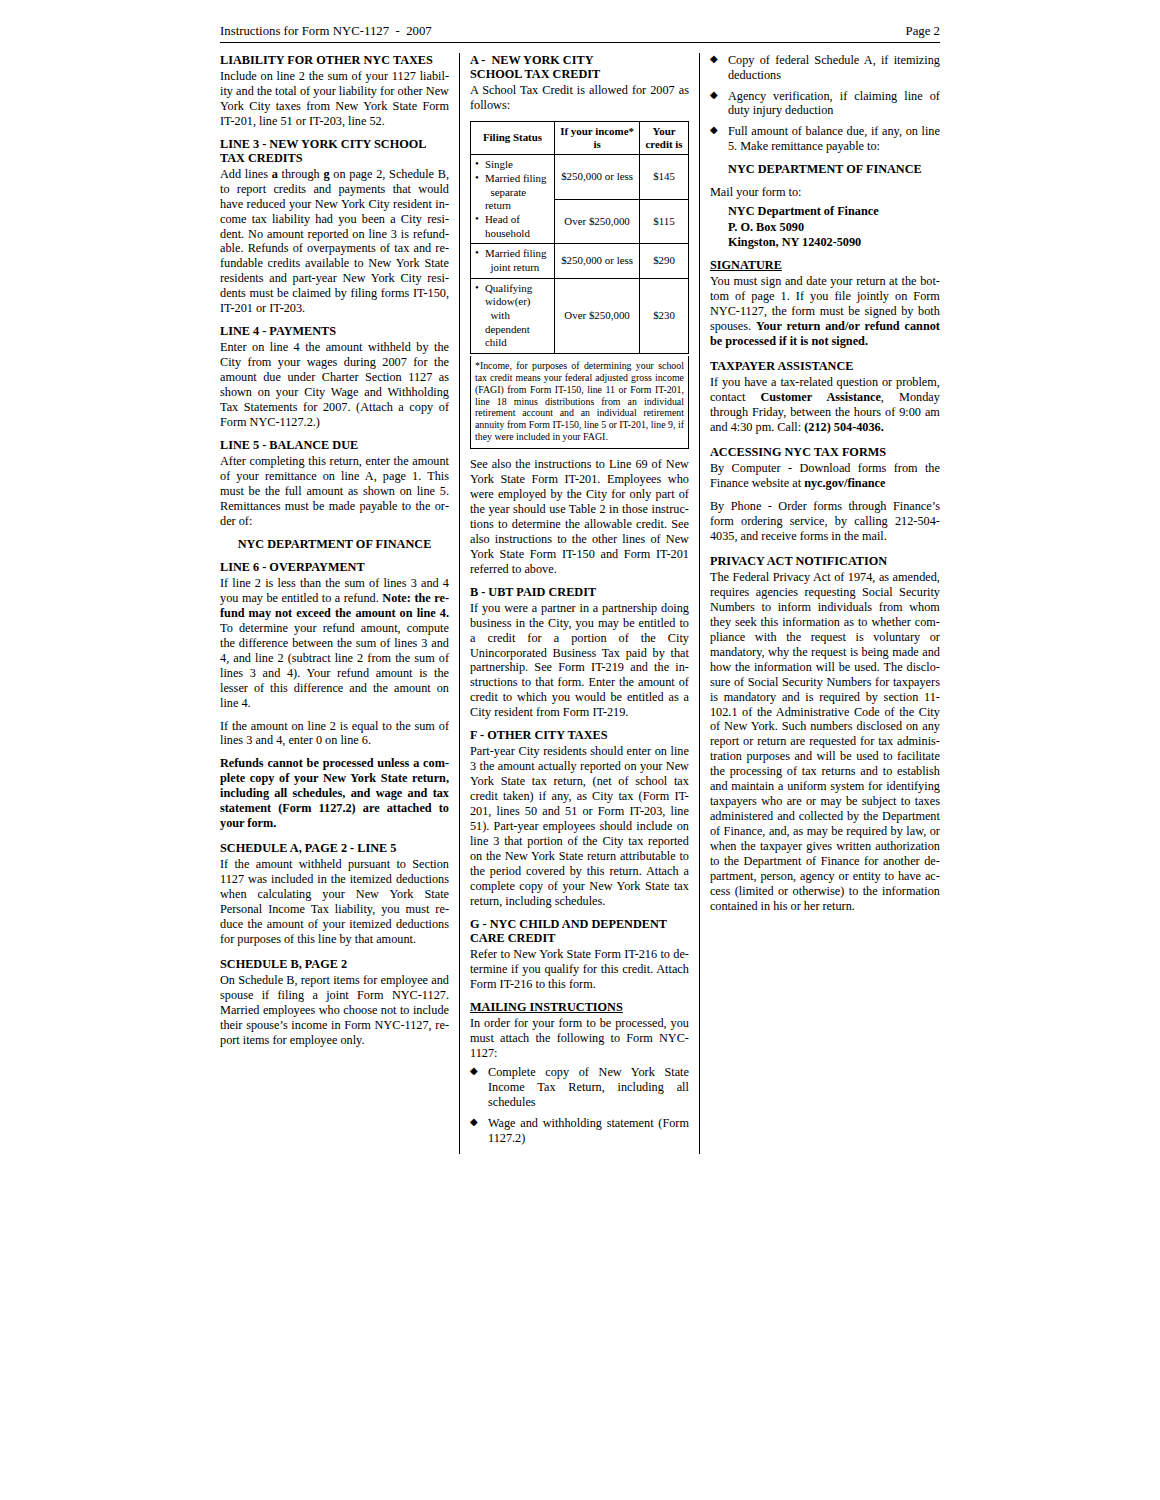Instructions for Form NYC-1127 - 2007
Page 2
LIABILITY FOR OTHER NYC TAXES
Include on line 2 the sum of your 1127 liability and the total of your liability for other New York City taxes from New York State Form IT-201, line 51 or IT-203, line 52.
LINE 3 - NEW YORK CITY SCHOOL TAX CREDITS
Add lines a through g on page 2, Schedule B, to report credits and payments that would have reduced your New York City resident income tax liability had you been a City resident. No amount reported on line 3 is refundable. Refunds of overpayments of tax and refundable credits available to New York State residents and part-year New York City residents must be claimed by filing forms IT-150, IT-201 or IT-203.
LINE 4 - PAYMENTS
Enter on line 4 the amount withheld by the City from your wages during 2007 for the amount due under Charter Section 1127 as shown on your City Wage and Withholding Tax Statements for 2007. (Attach a copy of Form NYC-1127.2.)
LINE 5 - BALANCE DUE
After completing this return, enter the amount of your remittance on line A, page 1. This must be the full amount as shown on line 5. Remittances must be made payable to the order of:
NYC DEPARTMENT OF FINANCE
LINE 6 - OVERPAYMENT
If line 2 is less than the sum of lines 3 and 4 you may be entitled to a refund. Note: the refund may not exceed the amount on line 4. To determine your refund amount, compute the difference between the sum of lines 3 and 4, and line 2 (subtract line 2 from the sum of lines 3 and 4). Your refund amount is the lesser of this difference and the amount on line 4.
If the amount on line 2 is equal to the sum of lines 3 and 4, enter 0 on line 6.
Refunds cannot be processed unless a complete copy of your New York State return, including all schedules, and wage and tax statement (Form 1127.2) are attached to your form.
SCHEDULE A, PAGE 2 - LINE 5
If the amount withheld pursuant to Section 1127 was included in the itemized deductions when calculating your New York State Personal Income Tax liability, you must reduce the amount of your itemized deductions for purposes of this line by that amount.
SCHEDULE B, PAGE 2
On Schedule B, report items for employee and spouse if filing a joint Form NYC-1127. Married employees who choose not to include their spouse’s income in Form NYC-1127, report items for employee only.
a - NEW YORK CITY
SCHOOL TAX CREDIT
A School Tax Credit is allowed for 2007 as follows:
| Filing Status | If your income* is | Your credit is |
| --- | --- | --- |
| Single Married filing separate return Head of household | $250,000 or less | $145 |
| Over $250,000 | $115 |
| Married filing joint return | $250,000 or less | $290 |
| Qualifying widow(er) with dependent child | Over $250,000 | $230 |
*Income, for purposes of determining your school tax credit means your federal adjusted gross income (FAGI) from Form IT-150, line 11 or Form IT-201, line 18 minus distributions from an individual retirement account and an individual retirement annuity from Form IT-150, line 5 or IT-201, line 9, if they were included in your FAGI.
See also the instructions to Line 69 of New York State Form IT-201. Employees who were employed by the City for only part of the year should use Table 2 in those instructions to determine the allowable credit. See also instructions to the other lines of New York State Form IT-150 and Form IT-201 referred to above.
b - UBT PAID CREDIT
If you were a partner in a partnership doing business in the City, you may be entitled to a credit for a portion of the City Unincorporated Business Tax paid by that partnership. See Form IT-219 and the instructions to that form. Enter the amount of credit to which you would be entitled as a City resident from Form IT-219.
f - OTHER CITY TAXES
Part-year City residents should enter on line 3 the amount actually reported on your New York State tax return, (net of school tax credit taken) if any, as City tax (Form IT-201, lines 50 and 51 or Form IT-203, line 51). Part-year employees should include on line 3 that portion of the City tax reported on the New York State return attributable to the period covered by this return. Attach a complete copy of your New York State tax return, including schedules.
g - NYC CHILD AND DEPENDENT CARE CREDIT
Refer to New York State Form IT-216 to determine if you qualify for this credit. Attach Form IT-216 to this form.
MAILING INSTRUCTIONS
In order for your form to be processed, you must attach the following to Form NYC-1127:
Complete copy of New York State Income Tax Return, including all schedules
Wage and withholding statement (Form 1127.2)
Copy of federal Schedule A, if itemizing deductions
Agency verification, if claiming line of duty injury deduction
Full amount of balance due, if any, on line 5. Make remittance payable to:
NYC DEPARTMENT OF FINANCE
Mail your form to:
NYC Department of Finance
P. O. Box 5090
Kingston, NY 12402-5090
SIGNATURE
You must sign and date your return at the bottom of page 1. If you file jointly on Form NYC-1127, the form must be signed by both spouses. Your return and/or refund cannot be processed if it is not signed.
TAXPAYER ASSISTANCE
If you have a tax-related question or problem, contact Customer Assistance, Monday through Friday, between the hours of 9:00 am and 4:30 pm. Call: (212) 504-4036.
ACCESSING NYC TAX FORMS
By Computer - Download forms from the Finance website at nyc.gov/finance
By Phone - Order forms through Finance’s form ordering service, by calling 212-504-4035, and receive forms in the mail.
PRIVACY ACT NOTIFICATION
The Federal Privacy Act of 1974, as amended, requires agencies requesting Social Security Numbers to inform individuals from whom they seek this information as to whether compliance with the request is voluntary or mandatory, why the request is being made and how the information will be used. The disclosure of Social Security Numbers for taxpayers is mandatory and is required by section 11-102.1 of the Administrative Code of the City of New York. Such numbers disclosed on any report or return are requested for tax administration purposes and will be used to facilitate the processing of tax returns and to establish and maintain a uniform system for identifying taxpayers who are or may be subject to taxes administered and collected by the Department of Finance, and, as may be required by law, or when the taxpayer gives written authorization to the Department of Finance for another department, person, agency or entity to have access (limited or otherwise) to the information contained in his or her return.